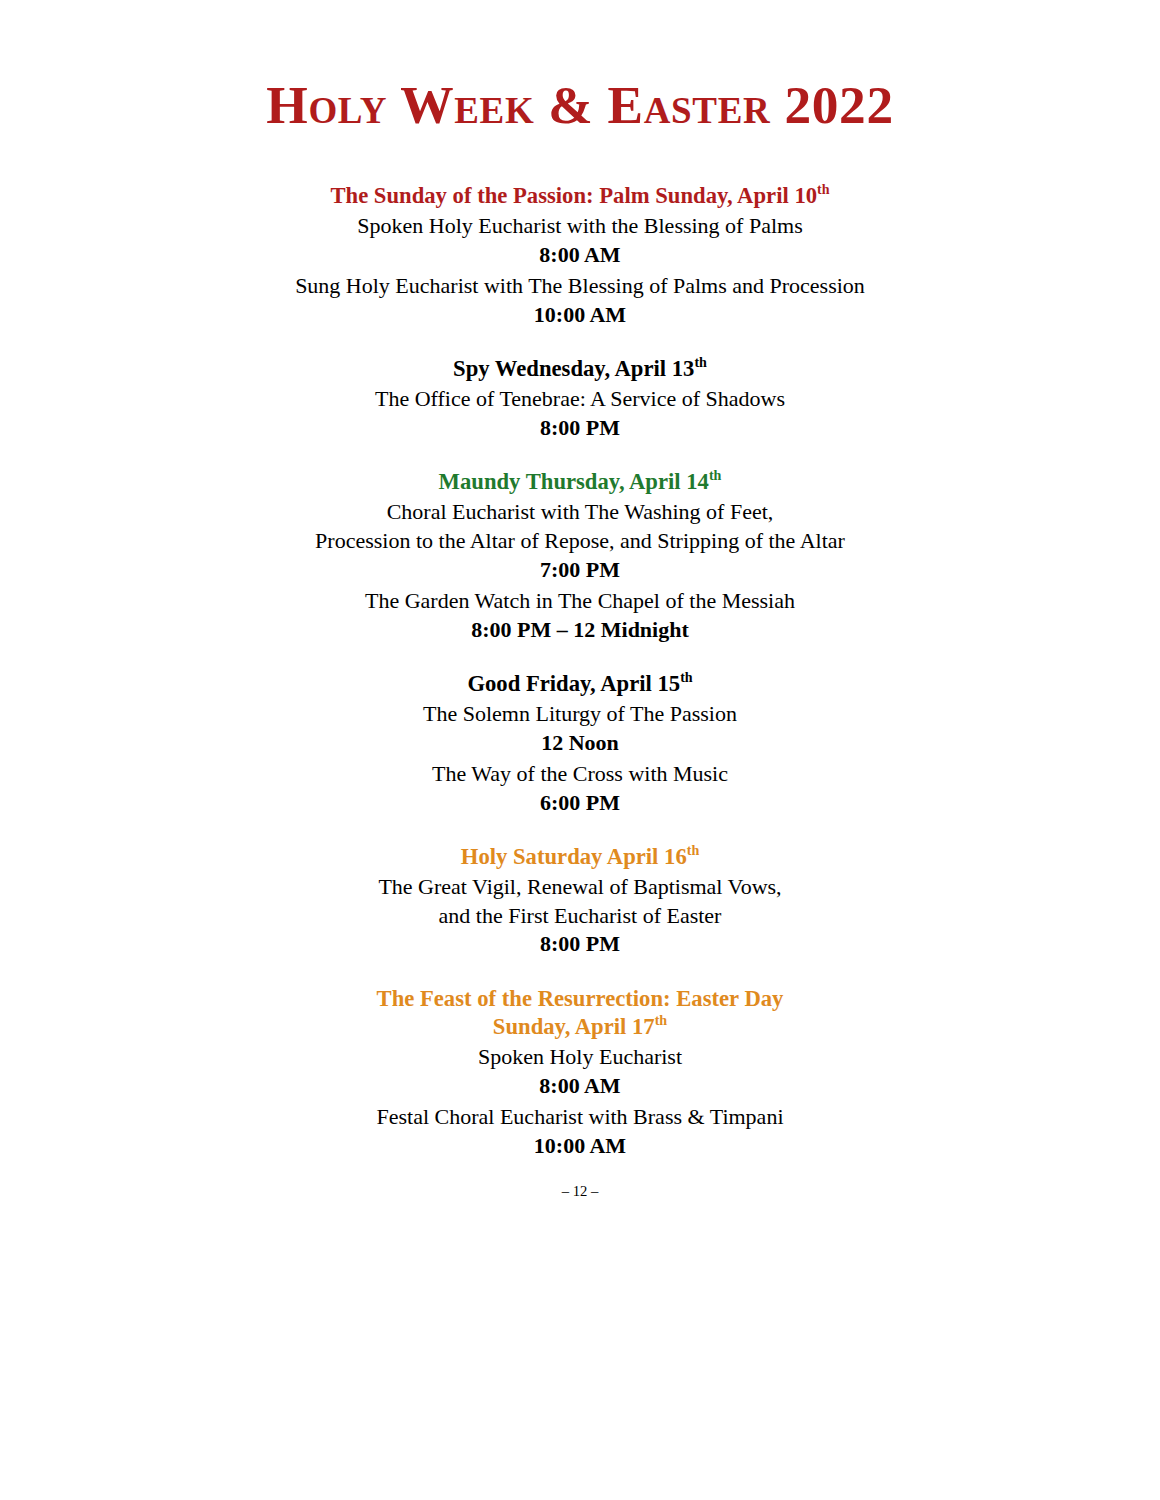Holy Week & Easter 2022
The Sunday of the Passion: Palm Sunday, April 10th
Spoken Holy Eucharist with the Blessing of Palms
8:00 AM
Sung Holy Eucharist with The Blessing of Palms and Procession
10:00 AM
Spy Wednesday, April 13th
The Office of Tenebrae: A Service of Shadows
8:00 PM
Maundy Thursday, April 14th
Choral Eucharist with The Washing of Feet,
Procession to the Altar of Repose, and Stripping of the Altar
7:00 PM
The Garden Watch in The Chapel of the Messiah
8:00 PM – 12 Midnight
Good Friday, April 15th
The Solemn Liturgy of The Passion
12 Noon
The Way of the Cross with Music
6:00 PM
Holy Saturday April 16th
The Great Vigil, Renewal of Baptismal Vows,
and the First Eucharist of Easter
8:00 PM
The Feast of the Resurrection: Easter Day
Sunday, April 17th
Spoken Holy Eucharist
8:00 AM
Festal Choral Eucharist with Brass & Timpani
10:00 AM
– 12 –